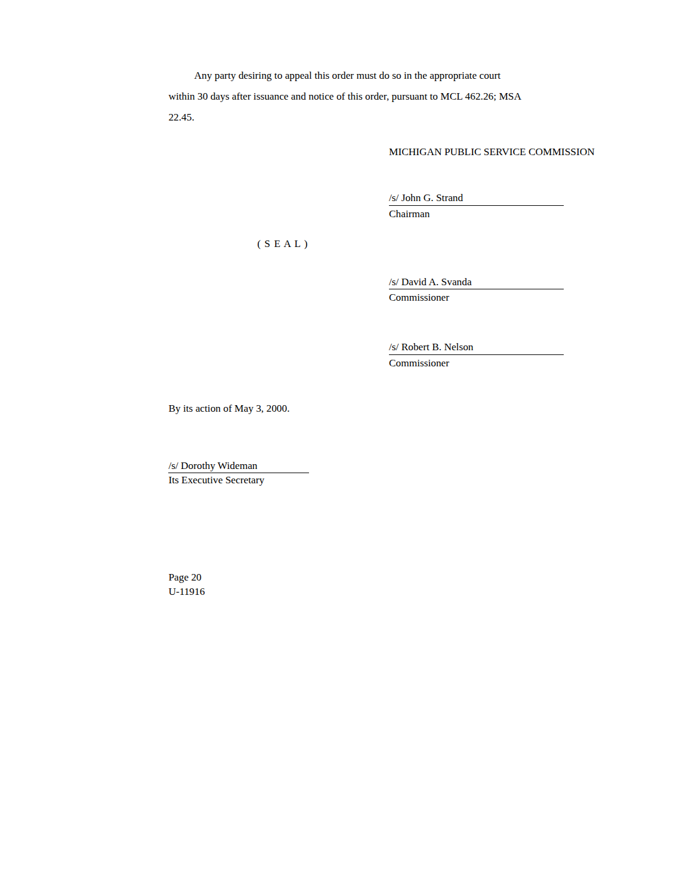Any party desiring to appeal this order must do so in the appropriate court within 30 days after issuance and notice of this order, pursuant to MCL 462.26; MSA 22.45.
MICHIGAN PUBLIC SERVICE COMMISSION
/s/ John G. Strand Chairman
( S E A L )
/s/ David A. Svanda Commissioner
/s/ Robert B. Nelson Commissioner
By its action of May 3, 2000.
/s/ Dorothy Wideman Its Executive Secretary
Page 20
U-11916